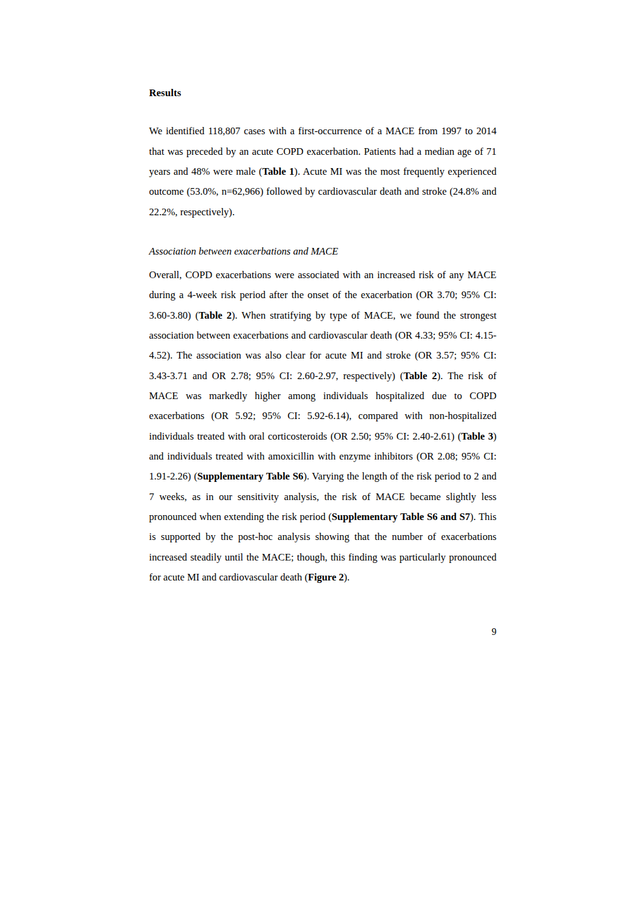Results
We identified 118,807 cases with a first-occurrence of a MACE from 1997 to 2014 that was preceded by an acute COPD exacerbation. Patients had a median age of 71 years and 48% were male (Table 1). Acute MI was the most frequently experienced outcome (53.0%, n=62,966) followed by cardiovascular death and stroke (24.8% and 22.2%, respectively).
Association between exacerbations and MACE
Overall, COPD exacerbations were associated with an increased risk of any MACE during a 4-week risk period after the onset of the exacerbation (OR 3.70; 95% CI: 3.60-3.80) (Table 2). When stratifying by type of MACE, we found the strongest association between exacerbations and cardiovascular death (OR 4.33; 95% CI: 4.15-4.52). The association was also clear for acute MI and stroke (OR 3.57; 95% CI: 3.43-3.71 and OR 2.78; 95% CI: 2.60-2.97, respectively) (Table 2). The risk of MACE was markedly higher among individuals hospitalized due to COPD exacerbations (OR 5.92; 95% CI: 5.92-6.14), compared with non-hospitalized individuals treated with oral corticosteroids (OR 2.50; 95% CI: 2.40-2.61) (Table 3) and individuals treated with amoxicillin with enzyme inhibitors (OR 2.08; 95% CI: 1.91-2.26) (Supplementary Table S6). Varying the length of the risk period to 2 and 7 weeks, as in our sensitivity analysis, the risk of MACE became slightly less pronounced when extending the risk period (Supplementary Table S6 and S7). This is supported by the post-hoc analysis showing that the number of exacerbations increased steadily until the MACE; though, this finding was particularly pronounced for acute MI and cardiovascular death (Figure 2).
9